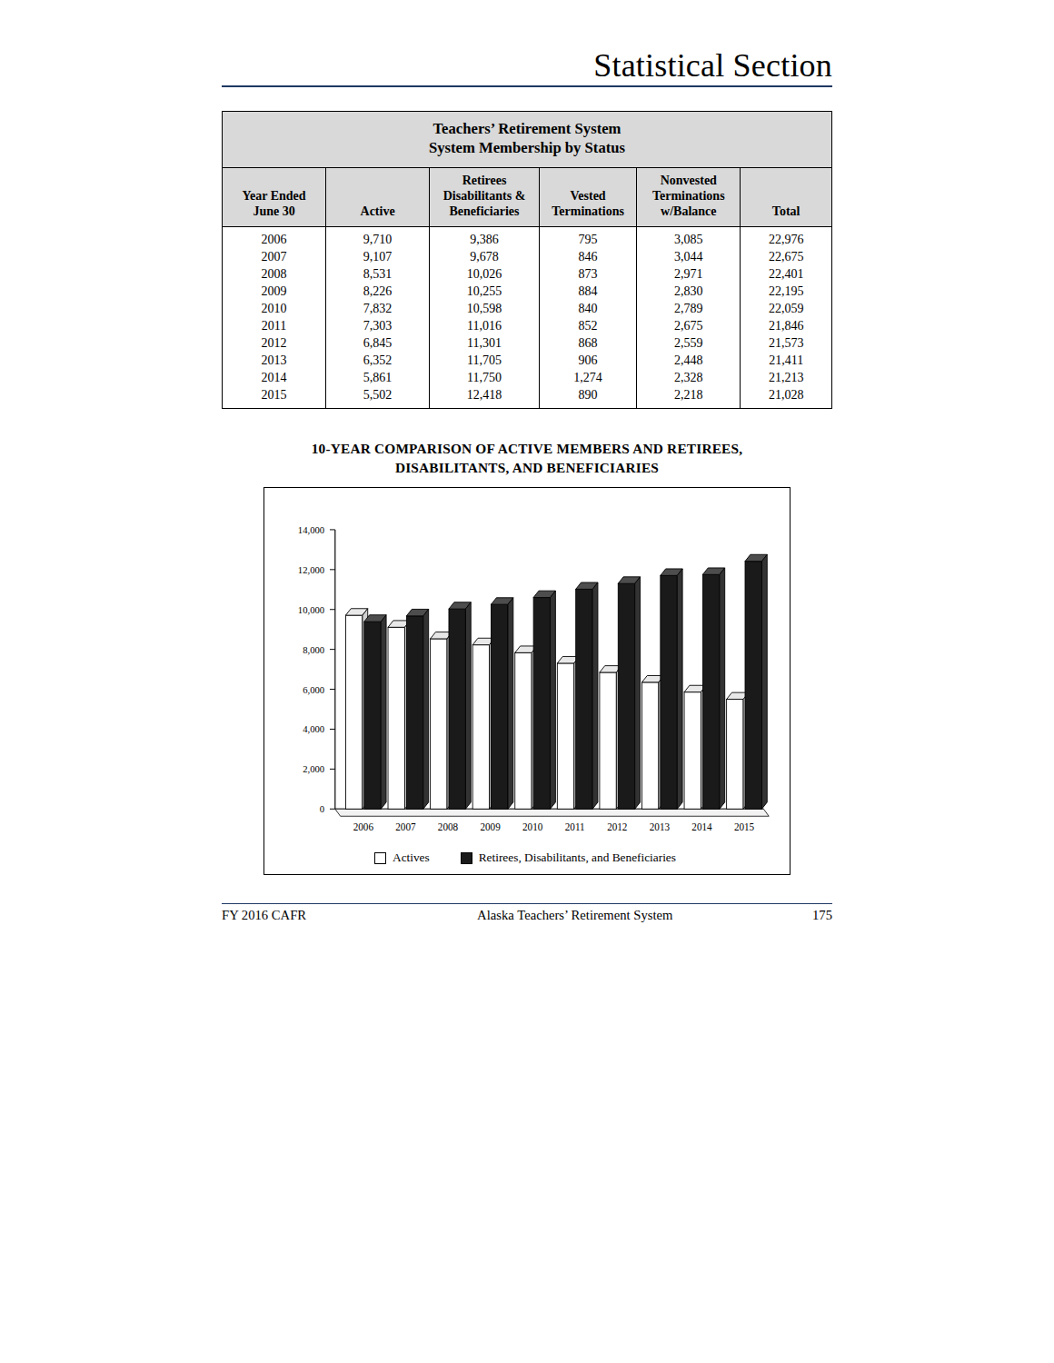Statistical Section
Teachers’ Retirement System System Membership by Status
| Year Ended June 30 | Active | Retirees Disabilitants & Beneficiaries | Vested Terminations | Nonvested Terminations w/Balance | Total |
| --- | --- | --- | --- | --- | --- |
| 2006 | 9,710 | 9,386 | 795 | 3,085 | 22,976 |
| 2007 | 9,107 | 9,678 | 846 | 3,044 | 22,675 |
| 2008 | 8,531 | 10,026 | 873 | 2,971 | 22,401 |
| 2009 | 8,226 | 10,255 | 884 | 2,830 | 22,195 |
| 2010 | 7,832 | 10,598 | 840 | 2,789 | 22,059 |
| 2011 | 7,303 | 11,016 | 852 | 2,675 | 21,846 |
| 2012 | 6,845 | 11,301 | 868 | 2,559 | 21,573 |
| 2013 | 6,352 | 11,705 | 906 | 2,448 | 21,411 |
| 2014 | 5,861 | 11,750 | 1,274 | 2,328 | 21,213 |
| 2015 | 5,502 | 12,418 | 890 | 2,218 | 21,028 |
10-YEAR COMPARISON OF ACTIVE MEMBERS AND RETIREES,
DISABILITANTS, AND BENEFICIARIES
14,000 12,000 10,000 8,000 6,000 4,000 2,000 0 2006 2007 2008 2009 2010 2011 2012 2013 2014 2015
Actives Retirees, Disabilitants, and Beneficiaries
FY 2016 CAFR
Alaska Teachers’ Retirement System
175